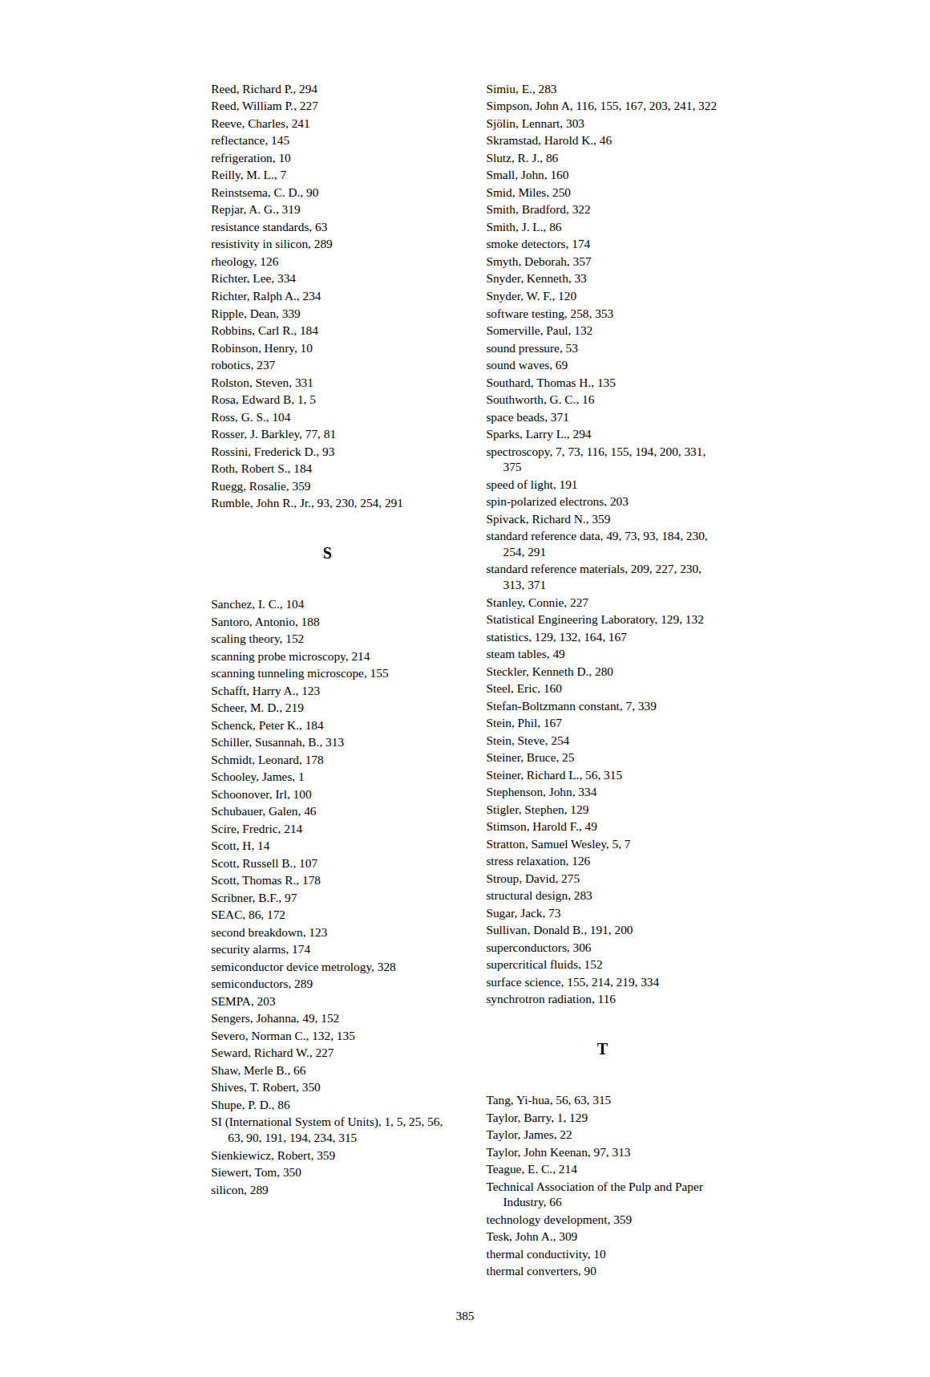Reed, Richard P., 294
Reed, William P., 227
Reeve, Charles, 241
reflectance, 145
refrigeration, 10
Reilly, M. L., 7
Reinstsema, C. D., 90
Repjar, A. G., 319
resistance standards, 63
resistivity in silicon, 289
rheology, 126
Richter, Lee, 334
Richter, Ralph A., 234
Ripple, Dean, 339
Robbins, Carl R., 184
Robinson, Henry, 10
robotics, 237
Rolston, Steven, 331
Rosa, Edward B, 1, 5
Ross, G. S., 104
Rosser, J. Barkley, 77, 81
Rossini, Frederick D., 93
Roth, Robert S., 184
Ruegg, Rosalie, 359
Rumble, John R., Jr., 93, 230, 254, 291
S
Sanchez, I. C., 104
Santoro, Antonio, 188
scaling theory, 152
scanning probe microscopy, 214
scanning tunneling microscope, 155
Schafft, Harry A., 123
Scheer, M. D., 219
Schenck, Peter K., 184
Schiller, Susannah, B., 313
Schmidt, Leonard, 178
Schooley, James, 1
Schoonover, Irl, 100
Schubauer, Galen, 46
Scire, Fredric, 214
Scott, H, 14
Scott, Russell B., 107
Scott, Thomas R., 178
Scribner, B.F., 97
SEAC, 86, 172
second breakdown, 123
security alarms, 174
semiconductor device metrology, 328
semiconductors, 289
SEMPA, 203
Sengers, Johanna, 49, 152
Severo, Norman C., 132, 135
Seward, Richard W., 227
Shaw, Merle B., 66
Shives, T. Robert, 350
Shupe, P. D., 86
SI (International System of Units), 1, 5, 25, 56, 63, 90, 191, 194, 234, 315
Sienkiewicz, Robert, 359
Siewert, Tom, 350
silicon, 289
Simiu, E., 283
Simpson, John A, 116, 155, 167, 203, 241, 322
Sjölin, Lennart, 303
Skramstad, Harold K., 46
Slutz, R. J., 86
Small, John, 160
Smid, Miles, 250
Smith, Bradford, 322
Smith, J. L., 86
smoke detectors, 174
Smyth, Deborah, 357
Snyder, Kenneth, 33
Snyder, W. F., 120
software testing, 258, 353
Somerville, Paul, 132
sound pressure, 53
sound waves, 69
Southard, Thomas H., 135
Southworth, G. C., 16
space beads, 371
Sparks, Larry L., 294
spectroscopy, 7, 73, 116, 155, 194, 200, 331, 375
speed of light, 191
spin-polarized electrons, 203
Spivack, Richard N., 359
standard reference data, 49, 73, 93, 184, 230, 254, 291
standard reference materials, 209, 227, 230, 313, 371
Stanley, Connie, 227
Statistical Engineering Laboratory, 129, 132
statistics, 129, 132, 164, 167
steam tables, 49
Steckler, Kenneth D., 280
Steel, Eric, 160
Stefan-Boltzmann constant, 7, 339
Stein, Phil, 167
Stein, Steve, 254
Steiner, Bruce, 25
Steiner, Richard L., 56, 315
Stephenson, John, 334
Stigler, Stephen, 129
Stimson, Harold F., 49
Stratton, Samuel Wesley, 5, 7
stress relaxation, 126
Stroup, David, 275
structural design, 283
Sugar, Jack, 73
Sullivan, Donald B., 191, 200
superconductors, 306
supercritical fluids, 152
surface science, 155, 214, 219, 334
synchrotron radiation, 116
T
Tang, Yi-hua, 56, 63, 315
Taylor, Barry, 1, 129
Taylor, James, 22
Taylor, John Keenan, 97, 313
Teague, E. C., 214
Technical Association of the Pulp and Paper Industry, 66
technology development, 359
Tesk, John A., 309
thermal conductivity, 10
thermal converters, 90
385